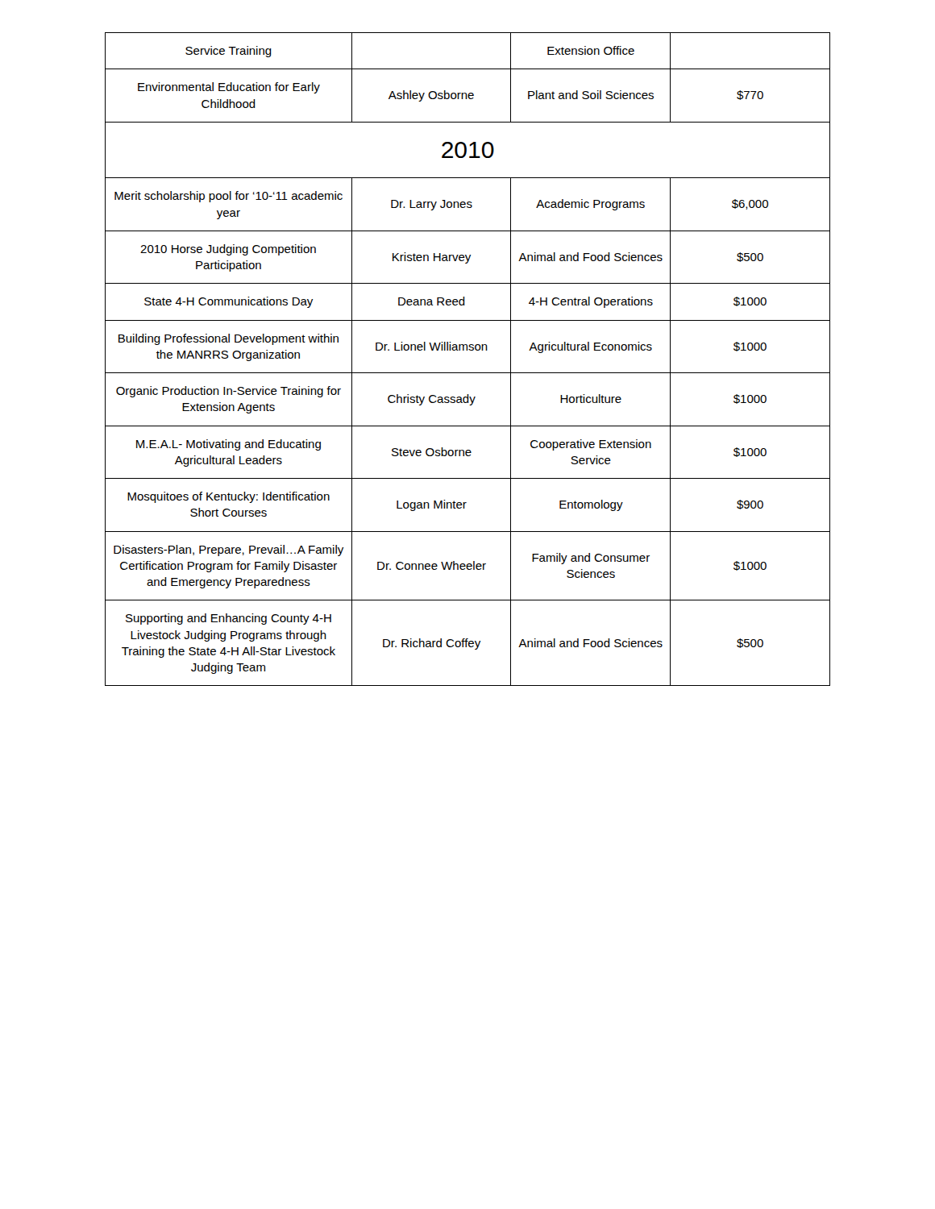| Service Training | | Extension Office | |
| Environmental Education for Early Childhood | Ashley Osborne | Plant and Soil Sciences | $770 |
| 2010 |
| Merit scholarship pool for ‘10-‘11 academic year | Dr. Larry Jones | Academic Programs | $6,000 |
| 2010 Horse Judging Competition Participation | Kristen Harvey | Animal and Food Sciences | $500 |
| State 4-H Communications Day | Deana Reed | 4-H Central Operations | $1000 |
| Building Professional Development within the MANRRS Organization | Dr. Lionel Williamson | Agricultural Economics | $1000 |
| Organic Production In-Service Training for Extension Agents | Christy Cassady | Horticulture | $1000 |
| M.E.A.L- Motivating and Educating Agricultural Leaders | Steve Osborne | Cooperative Extension Service | $1000 |
| Mosquitoes of Kentucky: Identification Short Courses | Logan Minter | Entomology | $900 |
| Disasters-Plan, Prepare, Prevail…A Family Certification Program for Family Disaster and Emergency Preparedness | Dr. Connee Wheeler | Family and Consumer Sciences | $1000 |
| Supporting and Enhancing County 4-H Livestock Judging Programs through Training the State 4-H All-Star Livestock Judging Team | Dr. Richard Coffey | Animal and Food Sciences | $500 |